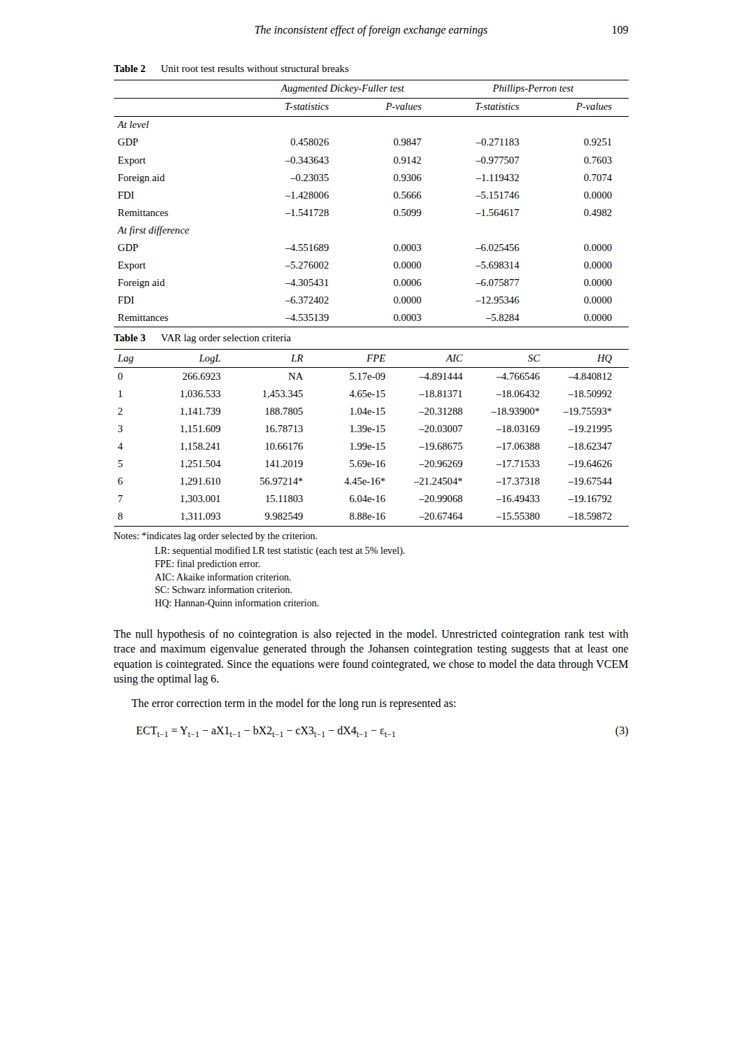The inconsistent effect of foreign exchange earnings 109
Table 2 Unit root test results without structural breaks
| | Augmented Dickey-Fuller test | Phillips-Perron test |
| --- | --- | --- |
| | T-statistics | P-values | T-statistics | P-values |
| At level | | | | |
| GDP | 0.458026 | 0.9847 | –0.271183 | 0.9251 |
| Export | –0.343643 | 0.9142 | –0.977507 | 0.7603 |
| Foreign aid | –0.23035 | 0.9306 | –1.119432 | 0.7074 |
| FDI | –1.428006 | 0.5666 | –5.151746 | 0.0000 |
| Remittances | –1.541728 | 0.5099 | –1.564617 | 0.4982 |
| At first difference | | | | |
| GDP | –4.551689 | 0.0003 | –6.025456 | 0.0000 |
| Export | –5.276002 | 0.0000 | –5.698314 | 0.0000 |
| Foreign aid | –4.305431 | 0.0006 | –6.075877 | 0.0000 |
| FDI | –6.372402 | 0.0000 | –12.95346 | 0.0000 |
| Remittances | –4.535139 | 0.0003 | –5.8284 | 0.0000 |
Table 3 VAR lag order selection criteria
| Lag | LogL | LR | FPE | AIC | SC | HQ |
| --- | --- | --- | --- | --- | --- | --- |
| 0 | 266.6923 | NA | 5.17e-09 | –4.891444 | –4.766546 | –4.840812 |
| 1 | 1,036.533 | 1,453.345 | 4.65e-15 | –18.81371 | –18.06432 | –18.50992 |
| 2 | 1,141.739 | 188.7805 | 1.04e-15 | –20.31288 | –18.93900* | –19.75593* |
| 3 | 1,151.609 | 16.78713 | 1.39e-15 | –20.03007 | –18.03169 | –19.21995 |
| 4 | 1,158.241 | 10.66176 | 1.99e-15 | –19.68675 | –17.06388 | –18.62347 |
| 5 | 1,251.504 | 141.2019 | 5.69e-16 | –20.96269 | –17.71533 | –19.64626 |
| 6 | 1,291.610 | 56.97214* | 4.45e-16* | –21.24504* | –17.37318 | –19.67544 |
| 7 | 1,303.001 | 15.11803 | 6.04e-16 | –20.99068 | –16.49433 | –19.16792 |
| 8 | 1,311.093 | 9.982549 | 8.88e-16 | –20.67464 | –15.55380 | –18.59872 |
Notes: *indicates lag order selected by the criterion.
LR: sequential modified LR test statistic (each test at 5% level).
FPE: final prediction error.
AIC: Akaike information criterion.
SC: Schwarz information criterion.
HQ: Hannan-Quinn information criterion.
The null hypothesis of no cointegration is also rejected in the model. Unrestricted cointegration rank test with trace and maximum eigenvalue generated through the Johansen cointegration testing suggests that at least one equation is cointegrated. Since the equations were found cointegrated, we chose to model the data through VCEM using the optimal lag 6.
The error correction term in the model for the long run is represented as:
ECTt−1 = Yt−1 − aX1t−1 − bX2t−1 − cX3t−1 − dX4t−1 − εt−1 (3)